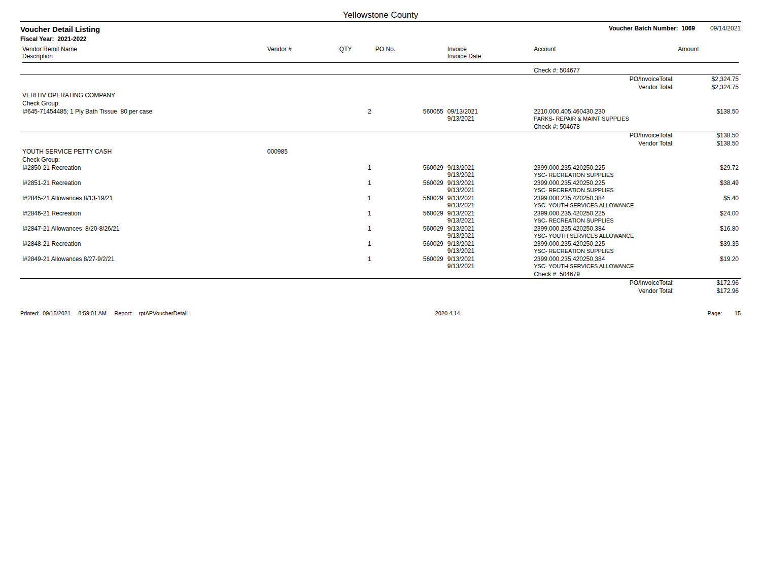Yellowstone County
Voucher Detail Listing
Voucher Batch Number: 1069 09/14/2021
Fiscal Year: 2021-2022
| Vendor Remit Name Description | Vendor # | QTY | PO No. | Invoice Invoice Date | Account | Amount |
| --- | --- | --- | --- | --- | --- | --- |
| | Check #: 504677 | |
| | PO/InvoiceTotal: | $2,324.75 |
| | Vendor Total: | $2,324.75 |
| VERITIV OPERATING COMPANY |
| Check Group: | |
| I#645-71454485; 1 Ply Bath Tissue 80 per case | | 2 | 560055 | 09/13/2021 9/13/2021 | 2210.000.405.460430.230 PARKS- REPAIR & MAINT SUPPLIES | $138.50 |
| | Check #: 504678 | |
| | PO/InvoiceTotal: | $138.50 |
| | Vendor Total: | $138.50 |
| YOUTH SERVICE PETTY CASH | 000985 | |
| Check Group: | |
| I#2850-21 Recreation | | 1 | 560029 | 9/13/2021 9/13/2021 | 2399.000.235.420250.225 YSC- RECREATION SUPPLIES | $29.72 |
| I#2851-21 Recreation | | 1 | 560029 | 9/13/2021 9/13/2021 | 2399.000.235.420250.225 YSC- RECREATION SUPPLIES | $38.49 |
| I#2845-21 Allowances 8/13-19/21 | | 1 | 560029 | 9/13/2021 9/13/2021 | 2399.000.235.420250.384 YSC- YOUTH SERVICES ALLOWANCE | $5.40 |
| I#2846-21 Recreation | | 1 | 560029 | 9/13/2021 9/13/2021 | 2399.000.235.420250.225 YSC- RECREATION SUPPLIES | $24.00 |
| I#2847-21 Allowances 8/20-8/26/21 | | 1 | 560029 | 9/13/2021 9/13/2021 | 2399.000.235.420250.384 YSC- YOUTH SERVICES ALLOWANCE | $16.80 |
| I#2848-21 Recreation | | 1 | 560029 | 9/13/2021 9/13/2021 | 2399.000.235.420250.225 YSC- RECREATION SUPPLIES | $39.35 |
| I#2849-21 Allowances 8/27-9/2/21 | | 1 | 560029 | 9/13/2021 9/13/2021 | 2399.000.235.420250.384 YSC- YOUTH SERVICES ALLOWANCE | $19.20 |
| | Check #: 504679 | |
| | PO/InvoiceTotal: | $172.96 |
| | Vendor Total: | $172.96 |
Printed: 09/15/2021 8:59:01 AM Report: rptAPVoucherDetail
2020.4.14
Page: 15